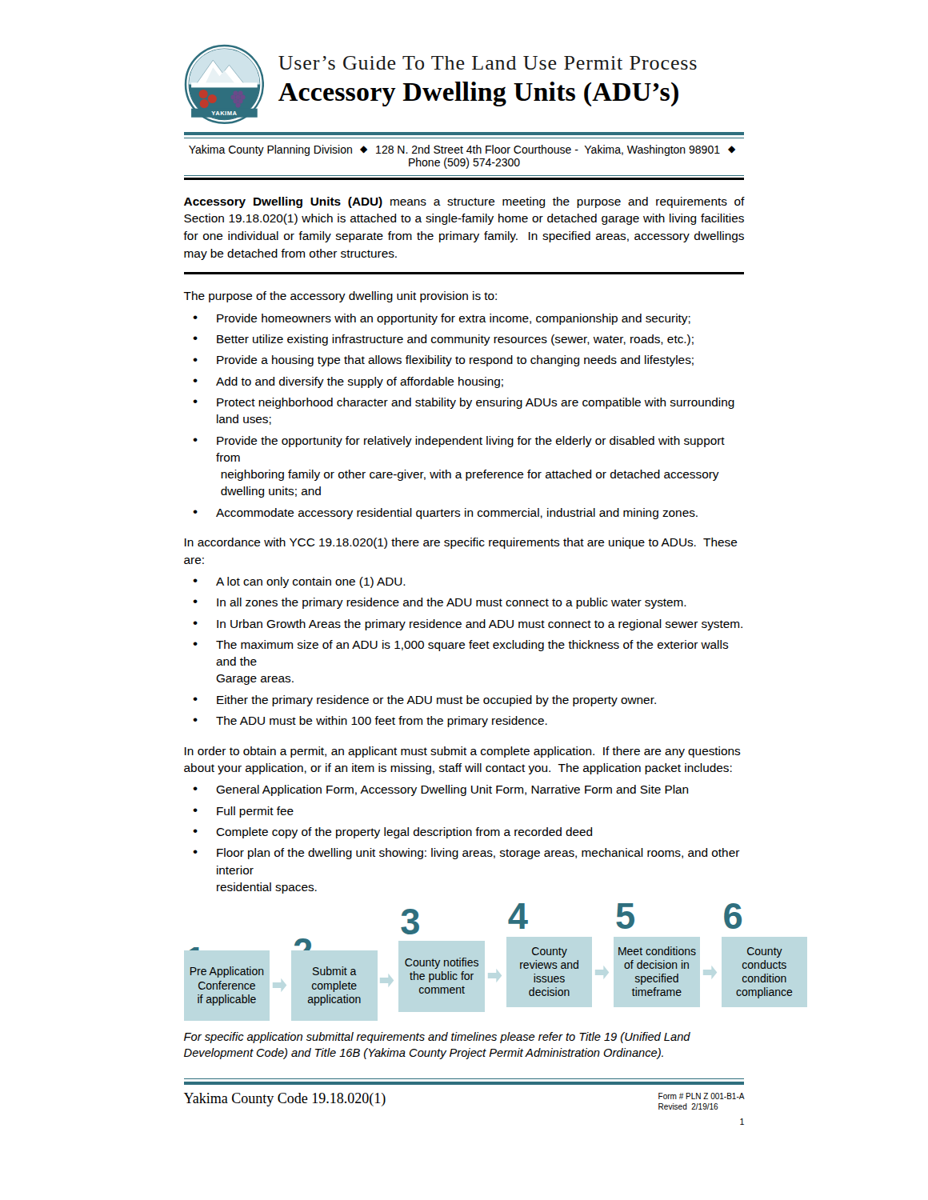YAKIMA
User’s Guide To The Land Use Permit Process
Accessory Dwelling Units (ADU’s)
Yakima County Planning Division ◆ 128 N. 2nd Street 4th Floor Courthouse - Yakima, Washington 98901 ◆ Phone (509) 574-2300
Accessory Dwelling Units (ADU) means a structure meeting the purpose and requirements of Section 19.18.020(1) which is attached to a single-family home or detached garage with living facilities for one individual or family separate from the primary family. In specified areas, accessory dwellings may be detached from other structures.
The purpose of the accessory dwelling unit provision is to:
Provide homeowners with an opportunity for extra income, companionship and security;
Better utilize existing infrastructure and community resources (sewer, water, roads, etc.);
Provide a housing type that allows flexibility to respond to changing needs and lifestyles;
Add to and diversify the supply of affordable housing;
Protect neighborhood character and stability by ensuring ADUs are compatible with surrounding land uses;
Provide the opportunity for relatively independent living for the elderly or disabled with support fromneighboring family or other care-giver, with a preference for attached or detached accessory dwelling units; and
Accommodate accessory residential quarters in commercial, industrial and mining zones.
In accordance with YCC 19.18.020(1) there are specific requirements that are unique to ADUs. These are:
A lot can only contain one (1) ADU.
In all zones the primary residence and the ADU must connect to a public water system.
In Urban Growth Areas the primary residence and ADU must connect to a regional sewer system.
The maximum size of an ADU is 1,000 square feet excluding the thickness of the exterior walls and theGarage areas.
Either the primary residence or the ADU must be occupied by the property owner.
The ADU must be within 100 feet from the primary residence.
In order to obtain a permit, an applicant must submit a complete application. If there are any questions about your application, or if an item is missing, staff will contact you. The application packet includes:
General Application Form, Accessory Dwelling Unit Form, Narrative Form and Site Plan
Full permit fee
Complete copy of the property legal description from a recorded deed
Floor plan of the dwelling unit showing: living areas, storage areas, mechanical rooms, and other interiorresidential spaces.
1
2
3
4
5
6
Pre Application
Conference
if applicable
Submit a
complete
application
County notifies
the public for
comment
County
reviews and
issues
decision
Meet conditions
of decision in
specified
timeframe
County
conducts
condition
compliance
For specific application submittal requirements and timelines please refer to Title 19 (Unified Land Development Code) and Title 16B (Yakima County Project Permit Administration Ordinance).
Yakima County Code 19.18.020(1)
Form # PLN Z 001-B1-A
Revised 2/19/16
1